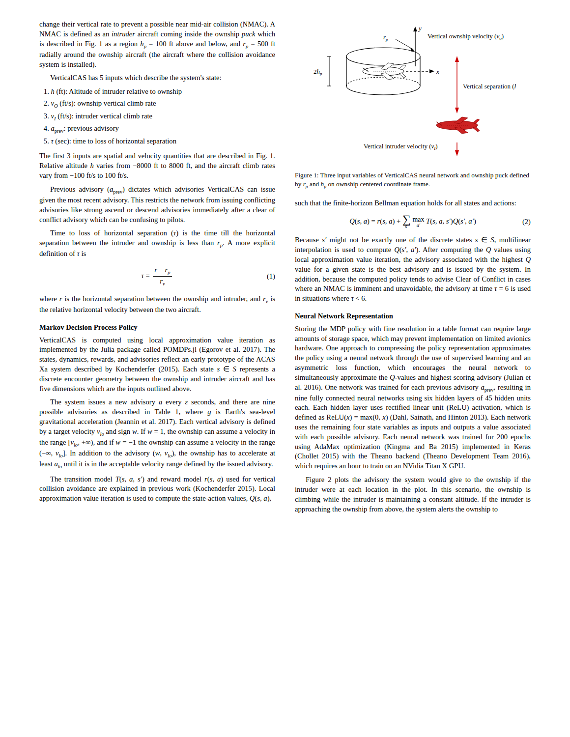change their vertical rate to prevent a possible near mid-air collision (NMAC). A NMAC is defined as an intruder aircraft coming inside the ownship puck which is described in Fig. 1 as a region hp = 100 ft above and below, and rp = 500 ft radially around the ownship aircraft (the aircraft where the collision avoidance system is installed).
VerticalCAS has 5 inputs which describe the system's state:
h (ft): Altitude of intruder relative to ownship
vO (ft/s): ownship vertical climb rate
vI (ft/s): intruder vertical climb rate
aprev: previous advisory
τ (sec): time to loss of horizontal separation
The first 3 inputs are spatial and velocity quantities that are described in Fig. 1. Relative altitude h varies from −8000 ft to 8000 ft, and the aircraft climb rates vary from −100 ft/s to 100 ft/s.
Previous advisory (aprev) dictates which advisories VerticalCAS can issue given the most recent advisory. This restricts the network from issuing conflicting advisories like strong ascend or descend advisories immediately after a clear of conflict advisory which can be confusing to pilots.
Time to loss of horizontal separation (τ) is the time till the horizontal separation between the intruder and ownship is less than rp. A more explicit definition of τ is
τ = r − rp rv (1)
where r is the horizontal separation between the ownship and intruder, and rv is the relative horizontal velocity between the two aircraft.
Markov Decision Process Policy
VerticalCAS is computed using local approximation value iteration as implemented by the Julia package called POMDPs.jl (Egorov et al. 2017). The states, dynamics, rewards, and advisories reflect an early prototype of the ACAS Xa system described by Kochenderfer (2015). Each state s ∈ S represents a discrete encounter geometry between the ownship and intruder aircraft and has five dimensions which are the inputs outlined above.
The system issues a new advisory a every ε seconds, and there are nine possible advisories as described in Table 1, where g is Earth's sea-level gravitational acceleration (Jeannin et al. 2017). Each vertical advisory is defined by a target velocity vlo and sign w. If w = 1, the ownship can assume a velocity in the range [vlo, +∞), and if w = −1 the ownship can assume a velocity in the range (−∞, vlo]. In addition to the advisory (w, vlo), the ownship has to accelerate at least alo until it is in the acceptable velocity range defined by the issued advisory.
The transition model T(s, a, s′) and reward model r(s, a) used for vertical collision avoidance are explained in previous work (Kochenderfer 2015). Local approximation value iteration is used to compute the state-action values, Q(s, a),
y rp Vertical ownship velocity (vo) 2hp x Vertical separation (h) Vertical intruder velocity (vI)
Figure 1: Three input variables of VerticalCAS neural network and ownship puck defined by rp and hp on ownship centered coordinate frame.
such that the finite-horizon Bellman equation holds for all states and actions:
Q(s, a) = r(s, a) + ∑s′ max a′ T(s, a, s′)Q(s′, a′) (2)
Because s′ might not be exactly one of the discrete states s ∈ S, multilinear interpolation is used to compute Q(s′, a′). After computing the Q values using local approximation value iteration, the advisory associated with the highest Q value for a given state is the best advisory and is issued by the system. In addition, because the computed policy tends to advise Clear of Conflict in cases where an NMAC is imminent and unavoidable, the advisory at time τ = 6 is used in situations where τ < 6.
Neural Network Representation
Storing the MDP policy with fine resolution in a table format can require large amounts of storage space, which may prevent implementation on limited avionics hardware. One approach to compressing the policy representation approximates the policy using a neural network through the use of supervised learning and an asymmetric loss function, which encourages the neural network to simultaneously approximate the Q-values and highest scoring advisory (Julian et al. 2016). One network was trained for each previous advisory aprev, resulting in nine fully connected neural networks using six hidden layers of 45 hidden units each. Each hidden layer uses rectified linear unit (ReLU) activation, which is defined as ReLU(x) = max(0, x) (Dahl, Sainath, and Hinton 2013). Each network uses the remaining four state variables as inputs and outputs a value associated with each possible advisory. Each neural network was trained for 200 epochs using AdaMax optimization (Kingma and Ba 2015) implemented in Keras (Chollet 2015) with the Theano backend (Theano Development Team 2016), which requires an hour to train on an NVidia Titan X GPU.
Figure 2 plots the advisory the system would give to the ownship if the intruder were at each location in the plot. In this scenario, the ownship is climbing while the intruder is maintaining a constant altitude. If the intruder is approaching the ownship from above, the system alerts the ownship to